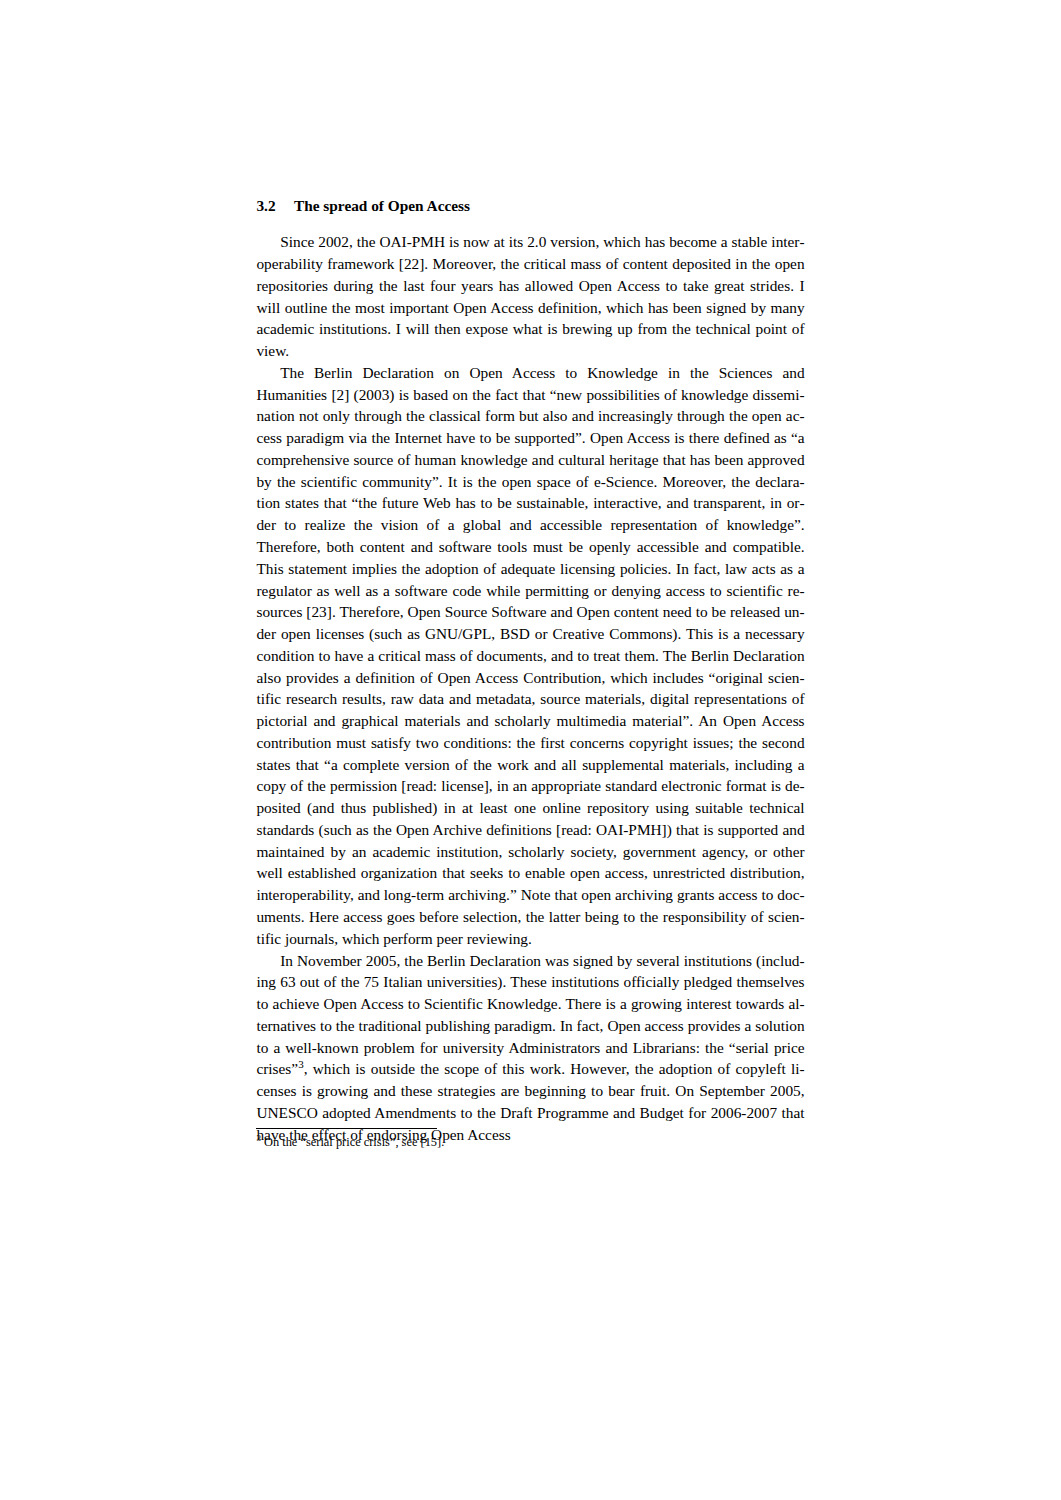3.2 The spread of Open Access
Since 2002, the OAI-PMH is now at its 2.0 version, which has become a stable interoperability framework [22]. Moreover, the critical mass of content deposited in the open repositories during the last four years has allowed Open Access to take great strides. I will outline the most important Open Access definition, which has been signed by many academic institutions. I will then expose what is brewing up from the technical point of view.
The Berlin Declaration on Open Access to Knowledge in the Sciences and Humanities [2] (2003) is based on the fact that “new possibilities of knowledge dissemination not only through the classical form but also and increasingly through the open access paradigm via the Internet have to be supported”. Open Access is there defined as “a comprehensive source of human knowledge and cultural heritage that has been approved by the scientific community”. It is the open space of e-Science. Moreover, the declaration states that “the future Web has to be sustainable, interactive, and transparent, in order to realize the vision of a global and accessible representation of knowledge”. Therefore, both content and software tools must be openly accessible and compatible. This statement implies the adoption of adequate licensing policies. In fact, law acts as a regulator as well as a software code while permitting or denying access to scientific resources [23]. Therefore, Open Source Software and Open content need to be released under open licenses (such as GNU/GPL, BSD or Creative Commons). This is a necessary condition to have a critical mass of documents, and to treat them. The Berlin Declaration also provides a definition of Open Access Contribution, which includes “original scientific research results, raw data and metadata, source materials, digital representations of pictorial and graphical materials and scholarly multimedia material”. An Open Access contribution must satisfy two conditions: the first concerns copyright issues; the second states that “a complete version of the work and all supplemental materials, including a copy of the permission [read: license], in an appropriate standard electronic format is deposited (and thus published) in at least one online repository using suitable technical standards (such as the Open Archive definitions [read: OAI-PMH]) that is supported and maintained by an academic institution, scholarly society, government agency, or other well established organization that seeks to enable open access, unrestricted distribution, interoperability, and long-term archiving.” Note that open archiving grants access to documents. Here access goes before selection, the latter being to the responsibility of scientific journals, which perform peer reviewing.
In November 2005, the Berlin Declaration was signed by several institutions (including 63 out of the 75 Italian universities). These institutions officially pledged themselves to achieve Open Access to Scientific Knowledge. There is a growing interest towards alternatives to the traditional publishing paradigm. In fact, Open access provides a solution to a well-known problem for university Administrators and Librarians: the “serial price crises”3, which is outside the scope of this work. However, the adoption of copyleft licenses is growing and these strategies are beginning to bear fruit. On September 2005, UNESCO adopted Amendments to the Draft Programme and Budget for 2006-2007 that have the effect of endorsing Open Access
3 On the “serial price crisis”, see [15].